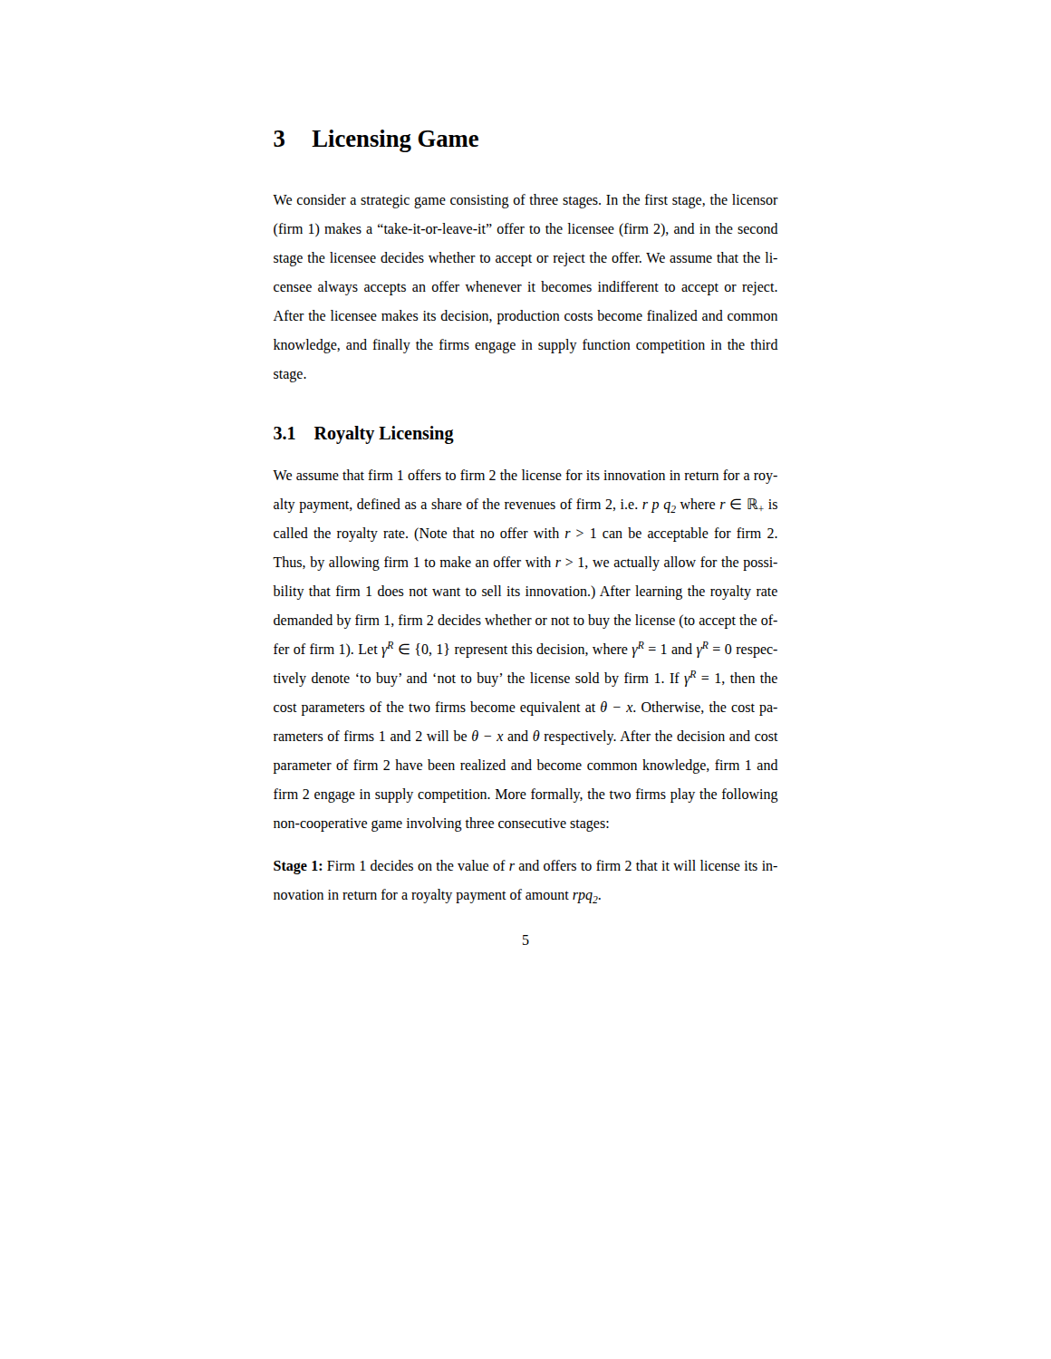3 Licensing Game
We consider a strategic game consisting of three stages. In the first stage, the licensor (firm 1) makes a “take-it-or-leave-it” offer to the licensee (firm 2), and in the second stage the licensee decides whether to accept or reject the offer. We assume that the licensee always accepts an offer whenever it becomes indifferent to accept or reject. After the licensee makes its decision, production costs become finalized and common knowledge, and finally the firms engage in supply function competition in the third stage.
3.1 Royalty Licensing
We assume that firm 1 offers to firm 2 the license for its innovation in return for a royalty payment, defined as a share of the revenues of firm 2, i.e. r p q2 where r ∈ ℝ+ is called the royalty rate. (Note that no offer with r > 1 can be acceptable for firm 2. Thus, by allowing firm 1 to make an offer with r > 1, we actually allow for the possibility that firm 1 does not want to sell its innovation.) After learning the royalty rate demanded by firm 1, firm 2 decides whether or not to buy the license (to accept the offer of firm 1). Let γR ∈ {0, 1} represent this decision, where γR = 1 and γR = 0 respectively denote ‘to buy’ and ‘not to buy’ the license sold by firm 1. If γR = 1, then the cost parameters of the two firms become equivalent at θ − x. Otherwise, the cost parameters of firms 1 and 2 will be θ − x and θ respectively. After the decision and cost parameter of firm 2 have been realized and become common knowledge, firm 1 and firm 2 engage in supply competition. More formally, the two firms play the following non-cooperative game involving three consecutive stages:
Stage 1: Firm 1 decides on the value of r and offers to firm 2 that it will license its innovation in return for a royalty payment of amount rpq2.
5